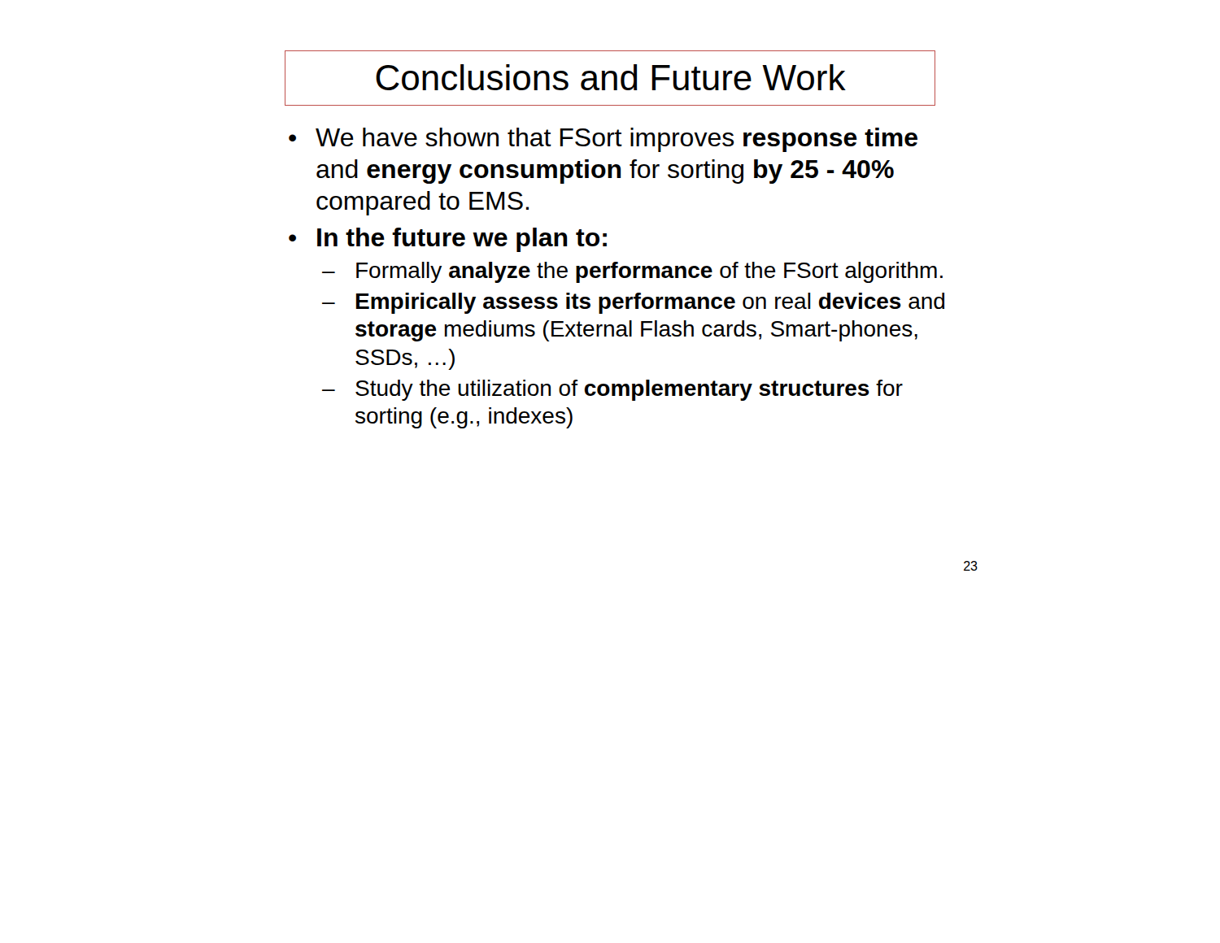Conclusions and Future Work
We have shown that FSort improves response time and energy consumption for sorting by 25 - 40% compared to EMS.
In the future we plan to:
Formally analyze the performance of the FSort algorithm.
Empirically assess its performance on real devices and storage mediums (External Flash cards, Smart-phones, SSDs, …)
Study the utilization of complementary structures for sorting (e.g., indexes)
23